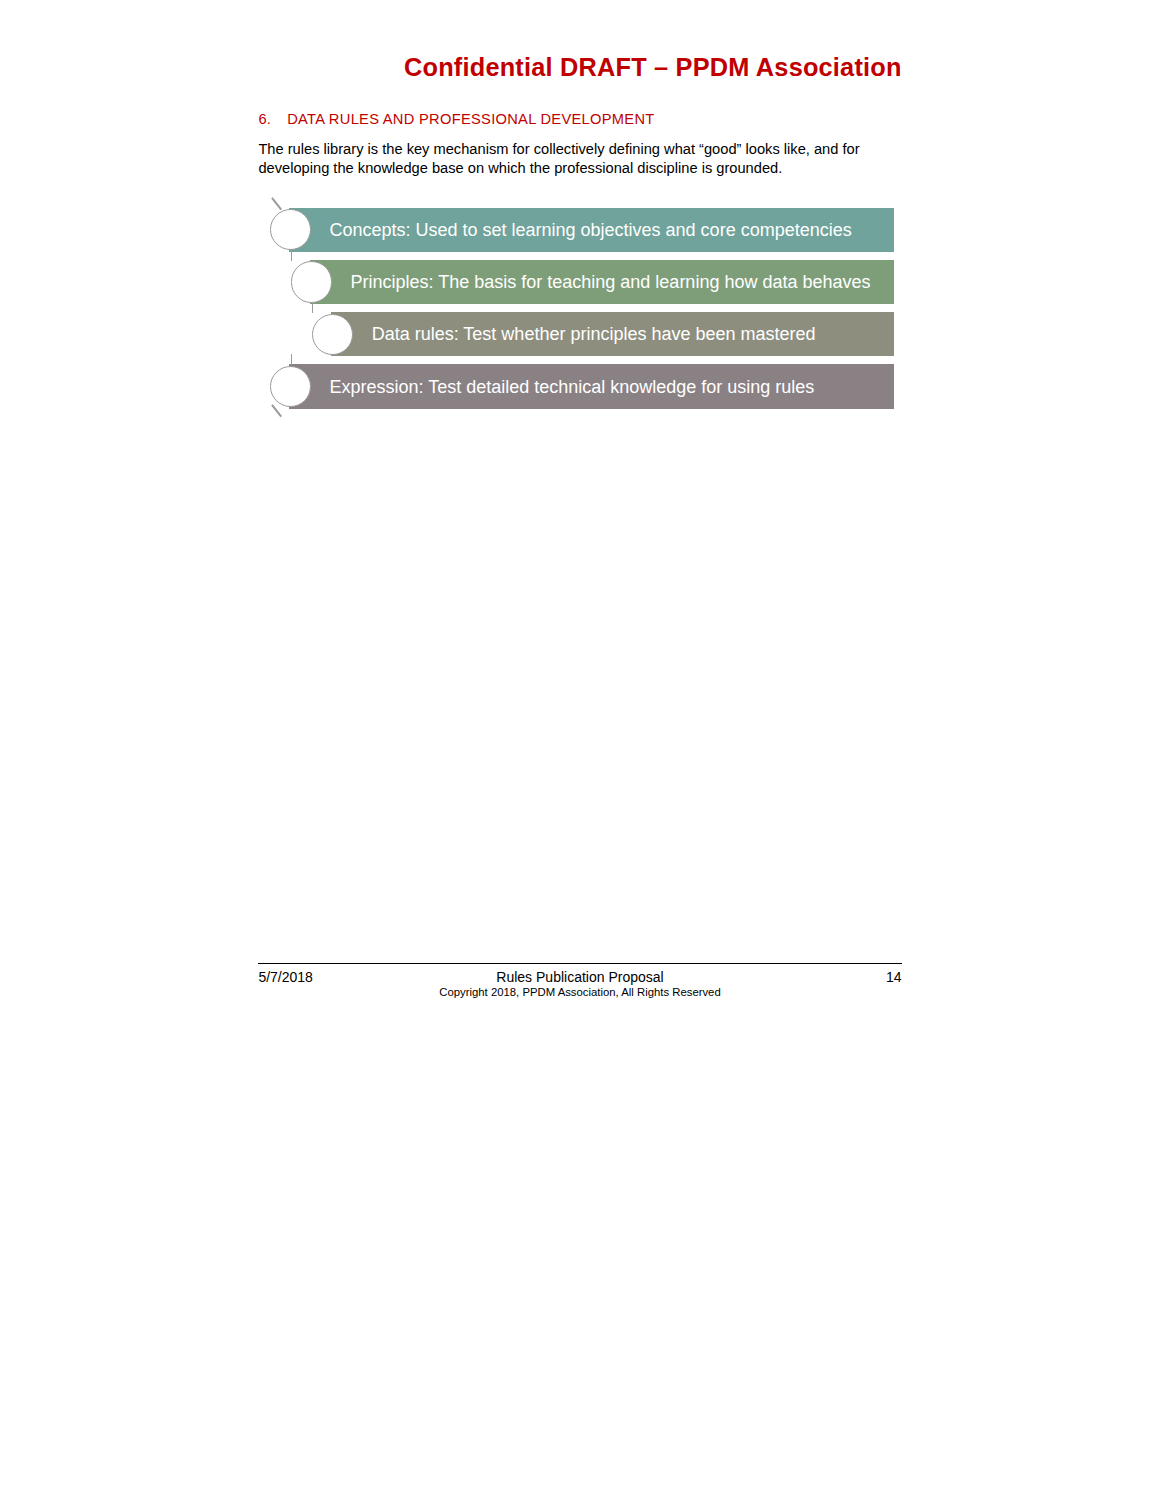Confidential DRAFT – PPDM Association
6. Data Rules and Professional Development
The rules library is the key mechanism for collectively defining what “good” looks like, and for developing the knowledge base on which the professional discipline is grounded.
Concepts: Used to set learning objectives and core competencies
Principles: The basis for teaching and learning how data behaves
Data rules: Test whether principles have been mastered
Expression: Test detailed technical knowledge for using rules
5/7/2018
Rules Publication Proposal
14
Copyright 2018, PPDM Association, All Rights Reserved